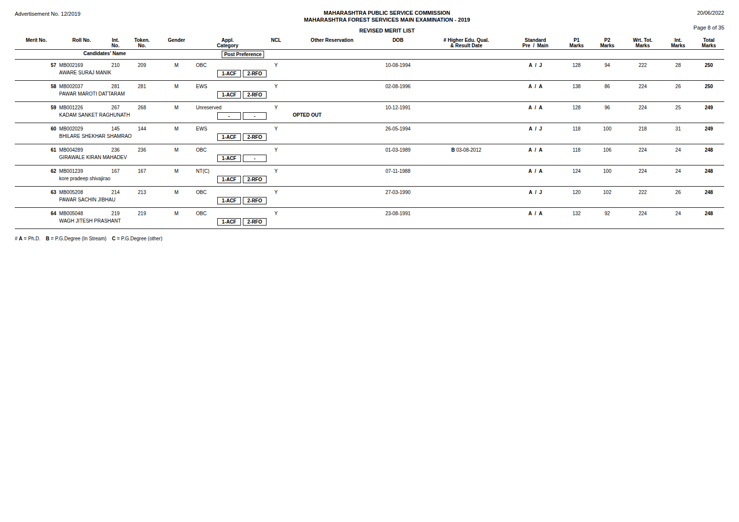Advertisement No. 12/2019
MAHARASHTRA PUBLIC SERVICE COMMISSION
MAHARASHTRA FOREST SERVICES MAIN EXAMINATION - 2019
REVISED MERIT LIST
20/06/2022
Page 8 of 35
| Merit No. | Roll No. | Int. No. | Token. No. | Gender | Appl. Category | NCL | Other Reservation | DOB | # Higher Edu. Qual. & Result Date | Standard Pre / Main | P1 Marks | P2 Marks | Wrt. Tot. Marks | Int. Marks | Total Marks |
| --- | --- | --- | --- | --- | --- | --- | --- | --- | --- | --- | --- | --- | --- | --- | --- |
| Candidates' Name | Post Preference | |
| 57 | MB002169 | 210 | 209 | M | OBC | Y | | 10-08-1994 | | A / J | 128 | 94 | 222 | 28 | 250 |
| | AWARE SURAJ MANIK | 1-ACF 2-RFO | |
| 58 | MB002037 | 281 | 281 | M | EWS | Y | | 02-08-1996 | | A / A | 138 | 86 | 224 | 26 | 250 |
| | PAWAR MAROTI DATTARAM | 1-ACF 2-RFO | |
| 59 | MB001226 | 267 | 268 | M | Unreserved | Y | | 10-12-1991 | | A / A | 128 | 96 | 224 | 25 | 249 |
| | KADAM SANKET RAGHUNATH | - - | OPTED OUT | |
| 60 | MB002029 | 145 | 144 | M | EWS | Y | | 26-05-1994 | | A / J | 118 | 100 | 218 | 31 | 249 |
| | BHILARE SHEKHAR SHAMRAO | 1-ACF 2-RFO | |
| 61 | MB004289 | 236 | 236 | M | OBC | Y | | 01-03-1989 | B 03-08-2012 | A / A | 118 | 106 | 224 | 24 | 248 |
| | GIRAWALE KIRAN MAHADEV | 1-ACF - | |
| 62 | MB001239 | 167 | 167 | M | NT(C) | Y | | 07-11-1988 | | A / A | 124 | 100 | 224 | 24 | 248 |
| | kore pradeep shivajirao | 1-ACF 2-RFO | |
| 63 | MB005208 | 214 | 213 | M | OBC | Y | | 27-03-1990 | | A / J | 120 | 102 | 222 | 26 | 248 |
| | PAWAR SACHIN JIBHAU | 1-ACF 2-RFO | |
| 64 | MB005048 | 219 | 219 | M | OBC | Y | | 23-08-1991 | | A / A | 132 | 92 | 224 | 24 | 248 |
| | WAGH JITESH PRASHANT | 1-ACF 2-RFO | |
# A = Ph.D. B = P.G.Degree (In Stream) C = P.G.Degree (other)